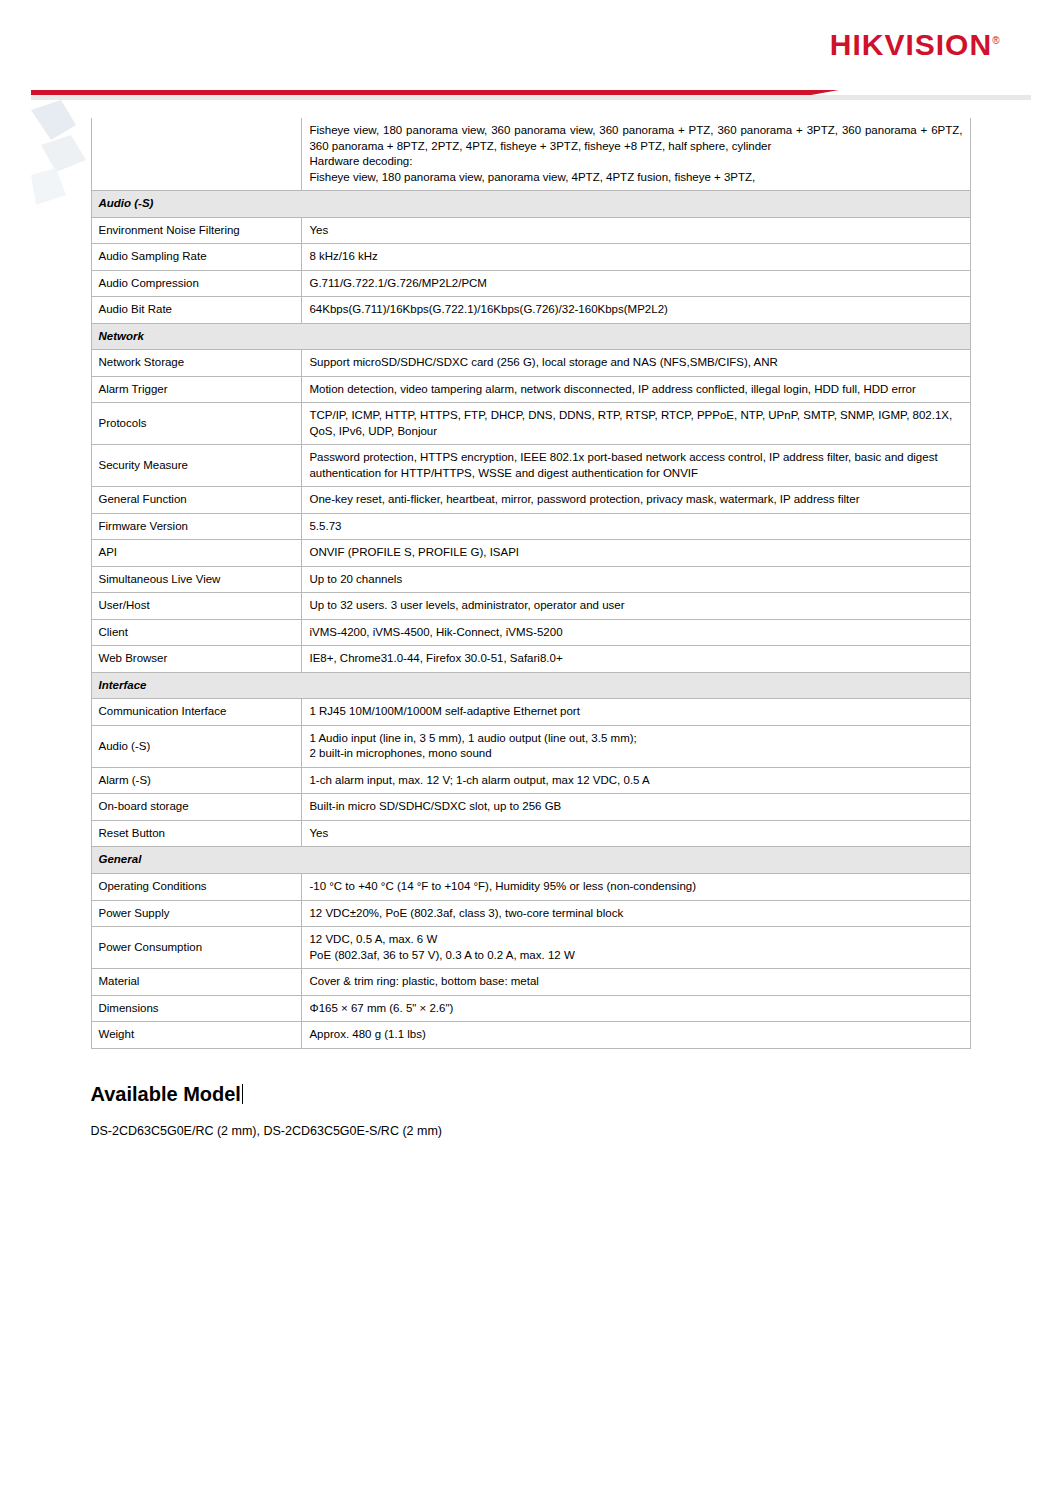HIKVISION®
| | Fisheye view, 180 panorama view, 360 panorama view, 360 panorama + PTZ, 360 panorama + 3PTZ, 360 panorama + 6PTZ, 360 panorama + 8PTZ, 2PTZ, 4PTZ, fisheye + 3PTZ, fisheye +8 PTZ, half sphere, cylinder Hardware decoding: Fisheye view, 180 panorama view, panorama view, 4PTZ, 4PTZ fusion, fisheye + 3PTZ, |
| Audio (-S) |
| Environment Noise Filtering | Yes |
| Audio Sampling Rate | 8 kHz/16 kHz |
| Audio Compression | G.711/G.722.1/G.726/MP2L2/PCM |
| Audio Bit Rate | 64Kbps(G.711)/16Kbps(G.722.1)/16Kbps(G.726)/32-160Kbps(MP2L2) |
| Network |
| Network Storage | Support microSD/SDHC/SDXC card (256 G), local storage and NAS (NFS,SMB/CIFS), ANR |
| Alarm Trigger | Motion detection, video tampering alarm, network disconnected, IP address conflicted, illegal login, HDD full, HDD error |
| Protocols | TCP/IP, ICMP, HTTP, HTTPS, FTP, DHCP, DNS, DDNS, RTP, RTSP, RTCP, PPPoE, NTP, UPnP, SMTP, SNMP, IGMP, 802.1X, QoS, IPv6, UDP, Bonjour |
| Security Measure | Password protection, HTTPS encryption, IEEE 802.1x port-based network access control, IP address filter, basic and digest authentication for HTTP/HTTPS, WSSE and digest authentication for ONVIF |
| General Function | One-key reset, anti-flicker, heartbeat, mirror, password protection, privacy mask, watermark, IP address filter |
| Firmware Version | 5.5.73 |
| API | ONVIF (PROFILE S, PROFILE G), ISAPI |
| Simultaneous Live View | Up to 20 channels |
| User/Host | Up to 32 users. 3 user levels, administrator, operator and user |
| Client | iVMS-4200, iVMS-4500, Hik-Connect, iVMS-5200 |
| Web Browser | IE8+, Chrome31.0-44, Firefox 30.0-51, Safari8.0+ |
| Interface |
| Communication Interface | 1 RJ45 10M/100M/1000M self-adaptive Ethernet port |
| Audio (-S) | 1 Audio input (line in, 3 5 mm), 1 audio output (line out, 3.5 mm); 2 built-in microphones, mono sound |
| Alarm (-S) | 1-ch alarm input, max. 12 V; 1-ch alarm output, max 12 VDC, 0.5 A |
| On-board storage | Built-in micro SD/SDHC/SDXC slot, up to 256 GB |
| Reset Button | Yes |
| General |
| Operating Conditions | -10 °C to +40 °C (14 °F to +104 °F), Humidity 95% or less (non-condensing) |
| Power Supply | 12 VDC±20%, PoE (802.3af, class 3), two-core terminal block |
| Power Consumption | 12 VDC, 0.5 A, max. 6 W PoE (802.3af, 36 to 57 V), 0.3 A to 0.2 A, max. 12 W |
| Material | Cover & trim ring: plastic, bottom base: metal |
| Dimensions | Φ165 × 67 mm (6. 5" × 2.6") |
| Weight | Approx. 480 g (1.1 lbs) |
Available Model
DS-2CD63C5G0E/RC (2 mm), DS-2CD63C5G0E-S/RC (2 mm)